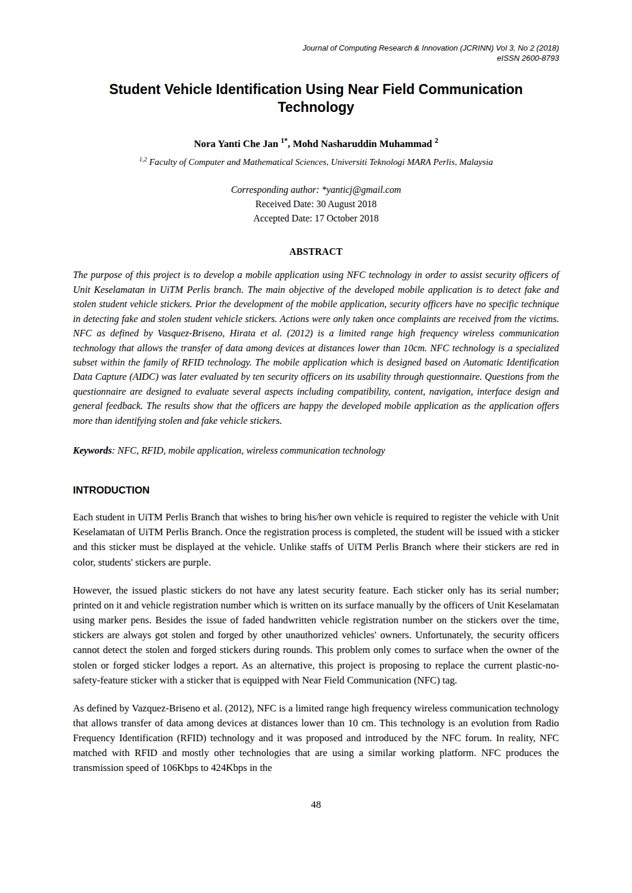Journal of Computing Research & Innovation (JCRINN) Vol 3, No 2 (2018)
eISSN 2600-8793
Student Vehicle Identification Using Near Field Communication
Technology
Nora Yanti Che Jan 1*, Mohd Nasharuddin Muhammad 2
1,2 Faculty of Computer and Mathematical Sciences, Universiti Teknologi MARA Perlis, Malaysia
Corresponding author: *yanticj@gmail.com
Received Date: 30 August 2018
Accepted Date: 17 October 2018
ABSTRACT
The purpose of this project is to develop a mobile application using NFC technology in order to assist security officers of Unit Keselamatan in UiTM Perlis branch. The main objective of the developed mobile application is to detect fake and stolen student vehicle stickers. Prior the development of the mobile application, security officers have no specific technique in detecting fake and stolen student vehicle stickers. Actions were only taken once complaints are received from the victims. NFC as defined by Vasquez-Briseno, Hirata et al. (2012) is a limited range high frequency wireless communication technology that allows the transfer of data among devices at distances lower than 10cm. NFC technology is a specialized subset within the family of RFID technology. The mobile application which is designed based on Automatic Identification Data Capture (AIDC) was later evaluated by ten security officers on its usability through questionnaire. Questions from the questionnaire are designed to evaluate several aspects including compatibility, content, navigation, interface design and general feedback. The results show that the officers are happy the developed mobile application as the application offers more than identifying stolen and fake vehicle stickers.
Keywords: NFC, RFID, mobile application, wireless communication technology
INTRODUCTION
Each student in UiTM Perlis Branch that wishes to bring his/her own vehicle is required to register the vehicle with Unit Keselamatan of UiTM Perlis Branch. Once the registration process is completed, the student will be issued with a sticker and this sticker must be displayed at the vehicle. Unlike staffs of UiTM Perlis Branch where their stickers are red in color, students' stickers are purple.
However, the issued plastic stickers do not have any latest security feature. Each sticker only has its serial number; printed on it and vehicle registration number which is written on its surface manually by the officers of Unit Keselamatan using marker pens. Besides the issue of faded handwritten vehicle registration number on the stickers over the time, stickers are always got stolen and forged by other unauthorized vehicles' owners. Unfortunately, the security officers cannot detect the stolen and forged stickers during rounds. This problem only comes to surface when the owner of the stolen or forged sticker lodges a report. As an alternative, this project is proposing to replace the current plastic-no-safety-feature sticker with a sticker that is equipped with Near Field Communication (NFC) tag.
As defined by Vazquez-Briseno et al. (2012), NFC is a limited range high frequency wireless communication technology that allows transfer of data among devices at distances lower than 10 cm. This technology is an evolution from Radio Frequency Identification (RFID) technology and it was proposed and introduced by the NFC forum. In reality, NFC matched with RFID and mostly other technologies that are using a similar working platform. NFC produces the transmission speed of 106Kbps to 424Kbps in the
48